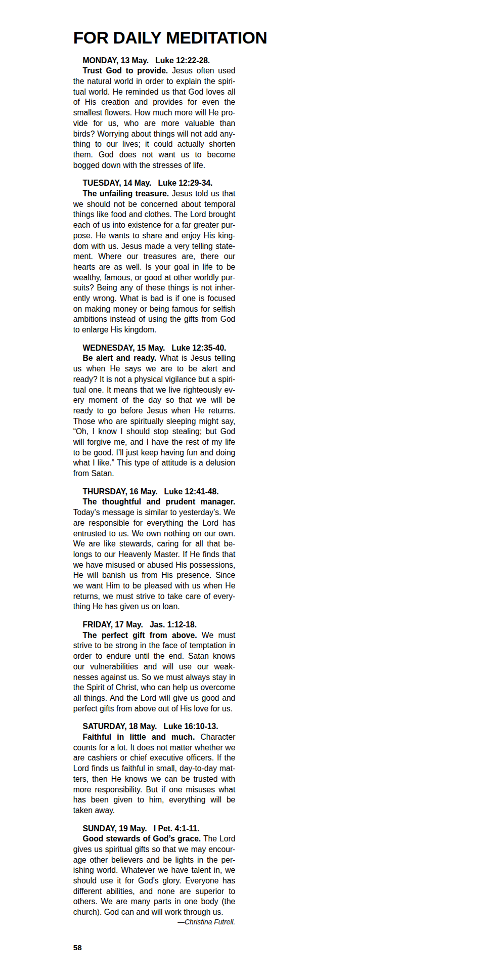FOR DAILY MEDITATION
MONDAY, 13 May. Luke 12:22-28.
Trust God to provide. Jesus often used the natural world in order to explain the spiritual world. He reminded us that God loves all of His creation and provides for even the smallest flowers. How much more will He provide for us, who are more valuable than birds? Worrying about things will not add anything to our lives; it could actually shorten them. God does not want us to become bogged down with the stresses of life.
TUESDAY, 14 May. Luke 12:29-34.
The unfailing treasure. Jesus told us that we should not be concerned about temporal things like food and clothes. The Lord brought each of us into existence for a far greater purpose. He wants to share and enjoy His kingdom with us. Jesus made a very telling statement. Where our treasures are, there our hearts are as well. Is your goal in life to be wealthy, famous, or good at other worldly pursuits? Being any of these things is not inherently wrong. What is bad is if one is focused on making money or being famous for selfish ambitions instead of using the gifts from God to enlarge His kingdom.
WEDNESDAY, 15 May. Luke 12:35-40.
Be alert and ready. What is Jesus telling us when He says we are to be alert and ready? It is not a physical vigilance but a spiritual one. It means that we live righteously every moment of the day so that we will be ready to go before Jesus when He returns. Those who are spiritually sleeping might say, “Oh, I know I should stop stealing; but God will forgive me, and I have the rest of my life to be good. I’ll just keep having fun and doing what I like.” This type of attitude is a delusion from Satan.
THURSDAY, 16 May. Luke 12:41-48.
The thoughtful and prudent manager. Today’s message is similar to yesterday’s. We are responsible for everything the Lord has entrusted to us. We own nothing on our own. We are like stewards, caring for all that belongs to our Heavenly Master. If He finds that we have misused or abused His possessions, He will banish us from His presence. Since we want Him to be pleased with us when He returns, we must strive to take care of everything He has given us on loan.
FRIDAY, 17 May. Jas. 1:12-18.
The perfect gift from above. We must strive to be strong in the face of temptation in order to endure until the end. Satan knows our vulnerabilities and will use our weaknesses against us. So we must always stay in the Spirit of Christ, who can help us overcome all things. And the Lord will give us good and perfect gifts from above out of His love for us.
SATURDAY, 18 May. Luke 16:10-13.
Faithful in little and much. Character counts for a lot. It does not matter whether we are cashiers or chief executive officers. If the Lord finds us faithful in small, day-to-day matters, then He knows we can be trusted with more responsibility. But if one misuses what has been given to him, everything will be taken away.
SUNDAY, 19 May. I Pet. 4:1-11.
Good stewards of God’s grace. The Lord gives us spiritual gifts so that we may encourage other believers and be lights in the perishing world. Whatever we have talent in, we should use it for God’s glory. Everyone has different abilities, and none are superior to others. We are many parts in one body (the church). God can and will work through us.
—Christina Futrell.
58